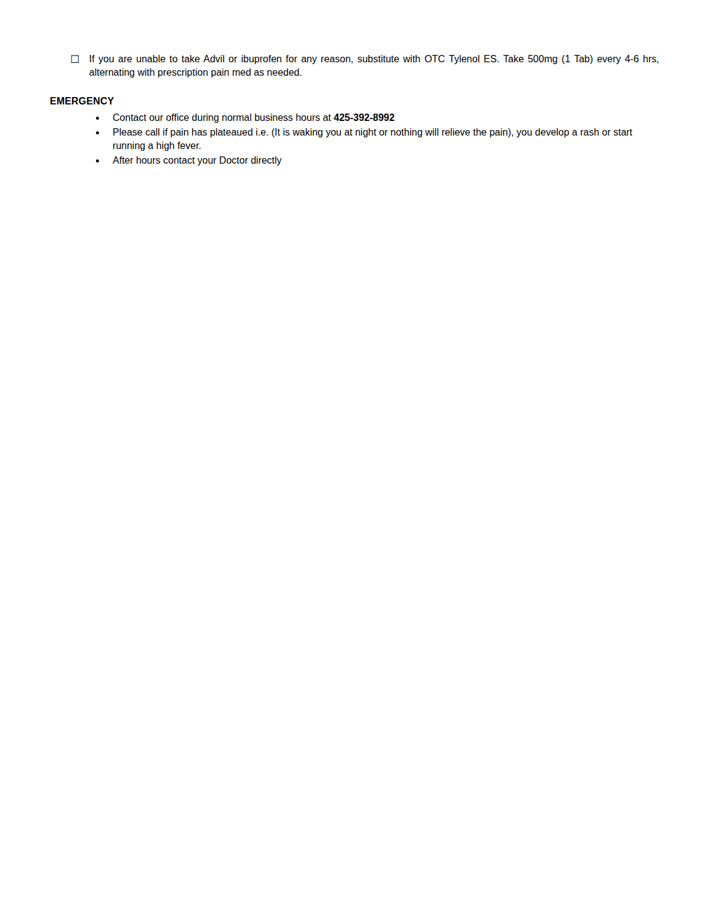☐ If you are unable to take Advil or ibuprofen for any reason, substitute with OTC Tylenol ES. Take 500mg (1 Tab) every 4-6 hrs, alternating with prescription pain med as needed.
EMERGENCY
Contact our office during normal business hours at 425-392-8992
Please call if pain has plateaued i.e. (It is waking you at night or nothing will relieve the pain), you develop a rash or start running a high fever.
After hours contact your Doctor directly